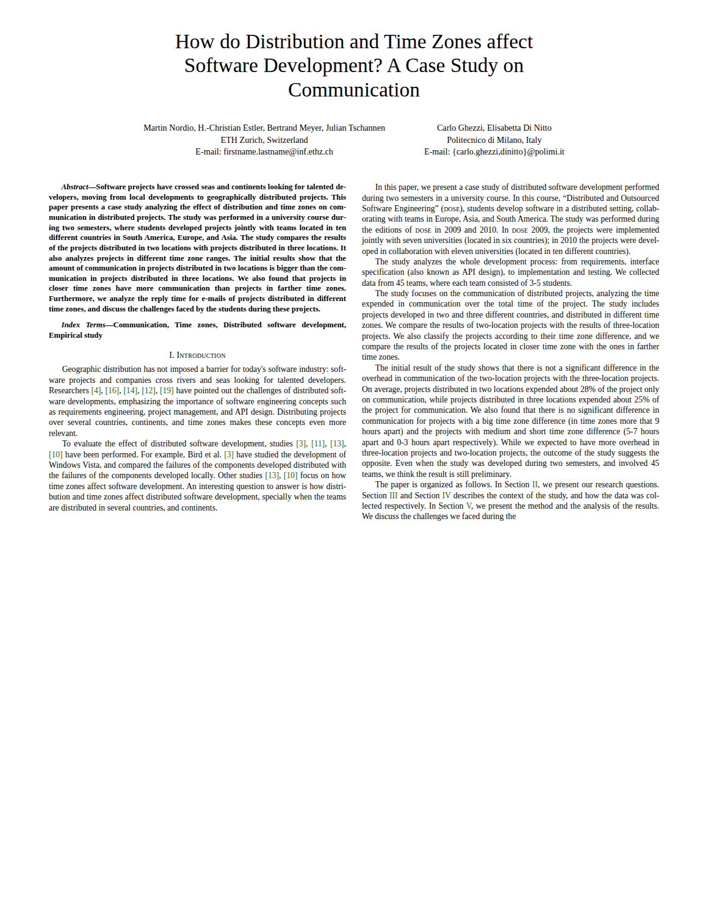How do Distribution and Time Zones affect
Software Development? A Case Study on
Communication
Martin Nordio, H.-Christian Estler, Bertrand Meyer, Julian Tschannen
ETH Zurich, Switzerland
E-mail: firstname.lastname@inf.ethz.ch
Carlo Ghezzi, Elisabetta Di Nitto
Politecnico di Milano, Italy
E-mail: {carlo.ghezzi,dinitto}@polimi.it
Abstract—Software projects have crossed seas and continents looking for talented developers, moving from local developments to geographically distributed projects. This paper presents a case study analyzing the effect of distribution and time zones on communication in distributed projects. The study was performed in a university course during two semesters, where students developed projects jointly with teams located in ten different countries in South America, Europe, and Asia. The study compares the results of the projects distributed in two locations with projects distributed in three locations. It also analyzes projects in different time zone ranges. The initial results show that the amount of communication in projects distributed in two locations is bigger than the communication in projects distributed in three locations. We also found that projects in closer time zones have more communication than projects in farther time zones. Furthermore, we analyze the reply time for e-mails of projects distributed in different time zones, and discuss the challenges faced by the students during these projects.
Index Terms—Communication, Time zones, Distributed software development, Empirical study
I. Introduction
Geographic distribution has not imposed a barrier for today's software industry: software projects and companies cross rivers and seas looking for talented developers. Researchers [4], [16], [14], [12], [19] have pointed out the challenges of distributed software developments, emphasizing the importance of software engineering concepts such as requirements engineering, project management, and API design. Distributing projects over several countries, continents, and time zones makes these concepts even more relevant.
To evaluate the effect of distributed software development, studies [3], [11], [13], [10] have been performed. For example, Bird et al. [3] have studied the development of Windows Vista, and compared the failures of the components developed distributed with the failures of the components developed locally. Other studies [13], [10] focus on how time zones affect software development. An interesting question to answer is how distribution and time zones affect distributed software development, specially when the teams are distributed in several countries, and continents.
In this paper, we present a case study of distributed software development performed during two semesters in a university course. In this course, “Distributed and Outsourced Software Engineering” (dose), students develop software in a distributed setting, collaborating with teams in Europe, Asia, and South America. The study was performed during the editions of dose in 2009 and 2010. In dose 2009, the projects were implemented jointly with seven universities (located in six countries); in 2010 the projects were developed in collaboration with eleven universities (located in ten different countries).
The study analyzes the whole development process: from requirements, interface specification (also known as API design), to implementation and testing. We collected data from 45 teams, where each team consisted of 3-5 students.
The study focuses on the communication of distributed projects, analyzing the time expended in communication over the total time of the project. The study includes projects developed in two and three different countries, and distributed in different time zones. We compare the results of two-location projects with the results of three-location projects. We also classify the projects according to their time zone difference, and we compare the results of the projects located in closer time zone with the ones in farther time zones.
The initial result of the study shows that there is not a significant difference in the overhead in communication of the two-location projects with the three-location projects. On average, projects distributed in two locations expended about 28% of the project only on communication, while projects distributed in three locations expended about 25% of the project for communication. We also found that there is no significant difference in communication for projects with a big time zone difference (in time zones more that 9 hours apart) and the projects with medium and short time zone difference (5-7 hours apart and 0-3 hours apart respectively). While we expected to have more overhead in three-location projects and two-location projects, the outcome of the study suggests the opposite. Even when the study was developed during two semesters, and involved 45 teams, we think the result is still preliminary.
The paper is organized as follows. In Section II, we present our research questions. Section III and Section IV describes the context of the study, and how the data was collected respectively. In Section V, we present the method and the analysis of the results. We discuss the challenges we faced during the